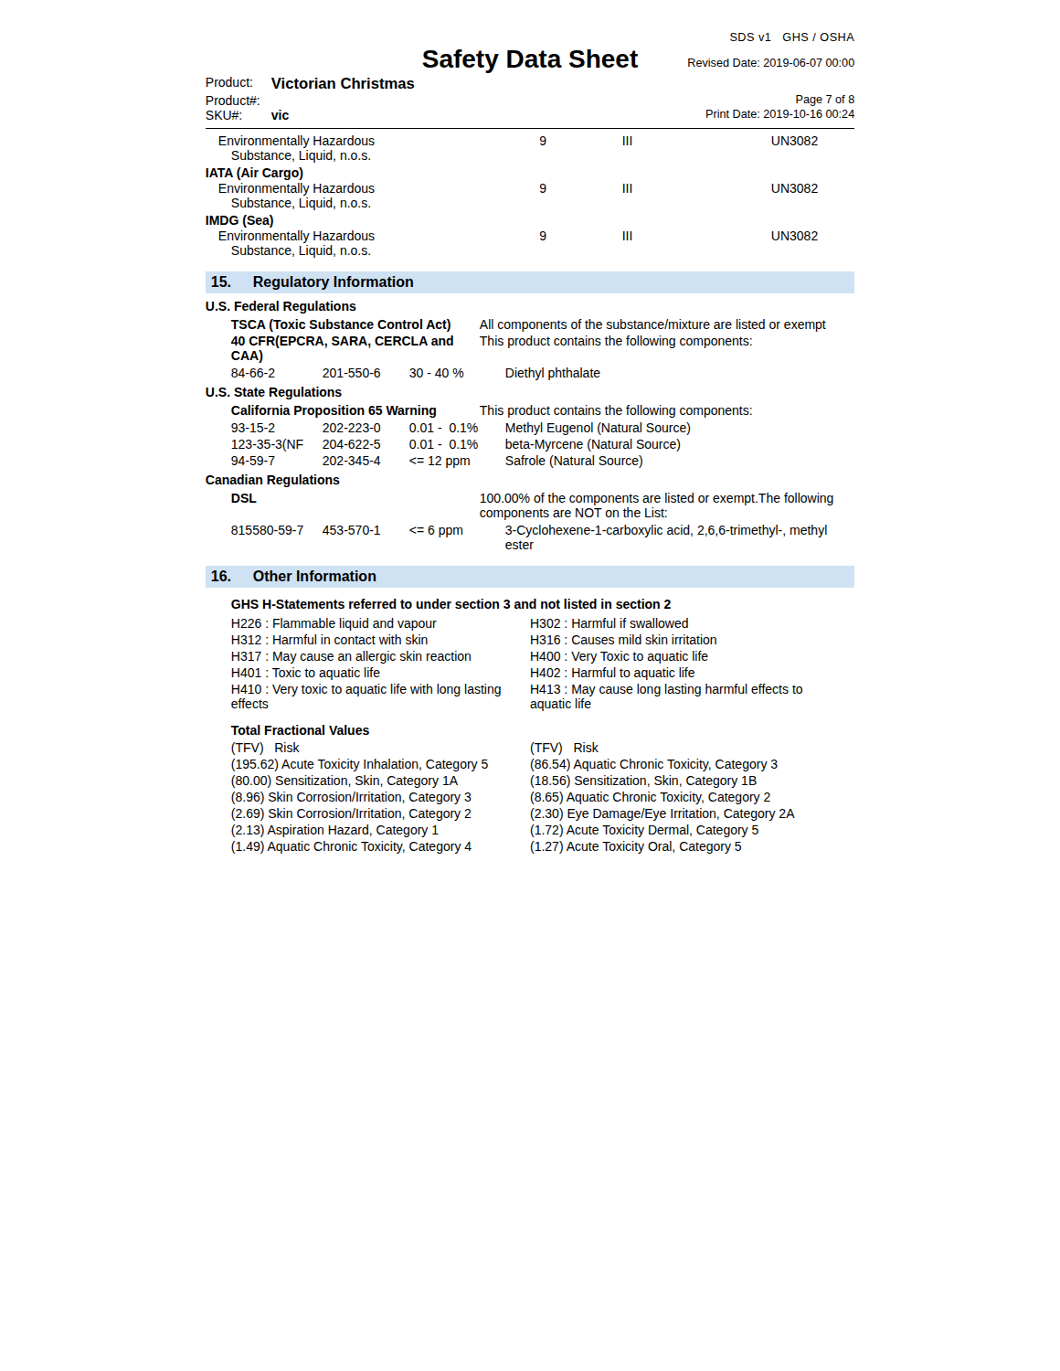SDS v1 GHS / OSHA
Safety Data Sheet
Revised Date: 2019-06-07 00:00
| Product: | Victorian Christmas | |
| Product#: | | Page 7 of 8 |
| SKU#: | vic | Print Date: 2019-10-16 00:24 |
| Environmentally Hazardous Substance, Liquid, n.o.s. | 9 | III | UN3082 |
IATA (Air Cargo)
| Environmentally Hazardous Substance, Liquid, n.o.s. | 9 | III | UN3082 |
IMDG (Sea)
| Environmentally Hazardous Substance, Liquid, n.o.s. | 9 | III | UN3082 |
15. Regulatory Information
U.S. Federal Regulations
TSCA (Toxic Substance Control Act)
All components of the substance/mixture are listed or exempt
40 CFR(EPCRA, SARA, CERCLA and CAA)
This product contains the following components:
| 84-66-2 | 201-550-6 | 30 - 40 % | Diethyl phthalate |
U.S. State Regulations
California Proposition 65 Warning
This product contains the following components:
| 93-15-2 | 202-223-0 | 0.01 - 0.1% | Methyl Eugenol (Natural Source) |
| 123-35-3(NF | 204-622-5 | 0.01 - 0.1% | beta-Myrcene (Natural Source) |
| 94-59-7 | 202-345-4 | <= 12 ppm | Safrole (Natural Source) |
Canadian Regulations
DSL
100.00% of the components are listed or exempt.The following
components are NOT on the List:
| 815580-59-7 | 453-570-1 | <= 6 ppm | 3-Cyclohexene-1-carboxylic acid, 2,6,6-trimethyl-, methyl ester |
16. Other Information
GHS H-Statements referred to under section 3 and not listed in section 2
| H226 : Flammable liquid and vapour | H302 : Harmful if swallowed |
| H312 : Harmful in contact with skin | H316 : Causes mild skin irritation |
| H317 : May cause an allergic skin reaction | H400 : Very Toxic to aquatic life |
| H401 : Toxic to aquatic life | H402 : Harmful to aquatic life |
| H410 : Very toxic to aquatic life with long lasting effects | H413 : May cause long lasting harmful effects to aquatic life |
Total Fractional Values
| (TFV) Risk | (TFV) Risk |
| (195.62) Acute Toxicity Inhalation, Category 5 | (86.54) Aquatic Chronic Toxicity, Category 3 |
| (80.00) Sensitization, Skin, Category 1A | (18.56) Sensitization, Skin, Category 1B |
| (8.96) Skin Corrosion/Irritation, Category 3 | (8.65) Aquatic Chronic Toxicity, Category 2 |
| (2.69) Skin Corrosion/Irritation, Category 2 | (2.30) Eye Damage/Eye Irritation, Category 2A |
| (2.13) Aspiration Hazard, Category 1 | (1.72) Acute Toxicity Dermal, Category 5 |
| (1.49) Aquatic Chronic Toxicity, Category 4 | (1.27) Acute Toxicity Oral, Category 5 |